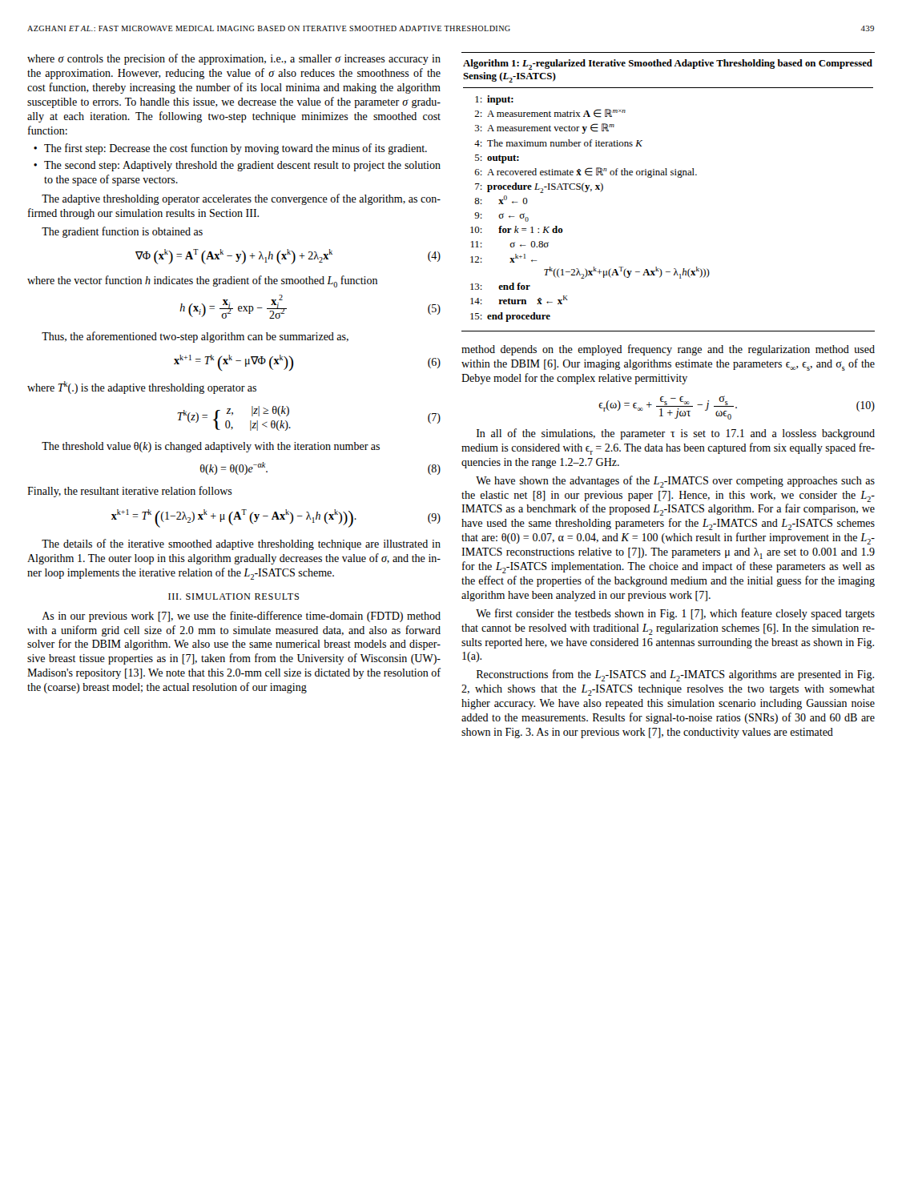AZGHANI et al.: FAST MICROWAVE MEDICAL IMAGING BASED ON ITERATIVE SMOOTHED ADAPTIVE THRESHOLDING
439
where σ controls the precision of the approximation, i.e., a smaller σ increases accuracy in the approximation. However, reducing the value of σ also reduces the smoothness of the cost function, thereby increasing the number of its local minima and making the algorithm susceptible to errors. To handle this issue, we decrease the value of the parameter σ gradually at each iteration. The following two-step technique minimizes the smoothed cost function:
The first step: Decrease the cost function by moving toward the minus of its gradient.
The second step: Adaptively threshold the gradient descent result to project the solution to the space of sparse vectors.
The adaptive thresholding operator accelerates the convergence of the algorithm, as confirmed through our simulation results in Section III.
The gradient function is obtained as
∇Φ (xk) = AT (Axk − y) + λ1h (xk) + 2λ2xk
(4)
where the vector function h indicates the gradient of the smoothed L0 function
h (xi) = xi σ2 exp − xi22σ2
(5)
Thus, the aforementioned two-step algorithm can be summarized as,
xk+1 = Tk (xk − μ∇Φ (xk))
(6)
where Tk(.) is the adaptive thresholding operator as
Tk(z) = { z,|z| ≥ θ(k) 0,|z| < θ(k).
(7)
The threshold value θ(k) is changed adaptively with the iteration number as
θ(k) = θ(0)e−αk.
(8)
Finally, the resultant iterative relation follows
xk+1 = Tk ((1−2λ2) xk + μ (AT (y − Axk) − λ1h (xk))).
(9)
The details of the iterative smoothed adaptive thresholding technique are illustrated in Algorithm 1. The outer loop in this algorithm gradually decreases the value of σ, and the inner loop implements the iterative relation of the L2-ISATCS scheme.
III. Simulation Results
As in our previous work [7], we use the finite-difference time-domain (FDTD) method with a uniform grid cell size of 2.0 mm to simulate measured data, and also as forward solver for the DBIM algorithm. We also use the same numerical breast models and dispersive breast tissue properties as in [7], taken from from the University of Wisconsin (UW)-Madison's repository [13]. We note that this 2.0-mm cell size is dictated by the resolution of the (coarse) breast model; the actual resolution of our imaging
Algorithm 1: L2-regularized Iterative Smoothed Adaptive Thresholding based on Compressed Sensing (L2-ISATCS)
input:
A measurement matrix A ∈ ℝm×n
A measurement vector y ∈ ℝm
The maximum number of iterations K
output:
A recovered estimate x̂ ∈ ℝn of the original signal.
procedure L2-ISATCS(y, x)
x0 ← 0
σ ← σ0
for k = 1 : K do
σ ← 0.8σ
xk+1 ← Tk((1−2λ2)xk+μ(AT(y − Axk) − λ1h(xk)))
end for
return x̂ ← xK
end procedure
method depends on the employed frequency range and the regularization method used within the DBIM [6]. Our imaging algorithms estimate the parameters ϵ∞, ϵs, and σs of the Debye model for the complex relative permittivity
ϵr(ω) = ϵ∞ + ϵs − ϵ∞1 + jωτ − j σs ωϵ0.
(10)
In all of the simulations, the parameter τ is set to 17.1 and a lossless background medium is considered with ϵr = 2.6. The data has been captured from six equally spaced frequencies in the range 1.2–2.7 GHz.
We have shown the advantages of the L2-IMATCS over competing approaches such as the elastic net [8] in our previous paper [7]. Hence, in this work, we consider the L2-IMATCS as a benchmark of the proposed L2-ISATCS algorithm. For a fair comparison, we have used the same thresholding parameters for the L2-IMATCS and L2-ISATCS schemes that are: θ(0) = 0.07, α = 0.04, and K = 100 (which result in further improvement in the L2-IMATCS reconstructions relative to [7]). The parameters μ and λ1 are set to 0.001 and 1.9 for the L2-ISATCS implementation. The choice and impact of these parameters as well as the effect of the properties of the background medium and the initial guess for the imaging algorithm have been analyzed in our previous work [7].
We first consider the testbeds shown in Fig. 1 [7], which feature closely spaced targets that cannot be resolved with traditional L2 regularization schemes [6]. In the simulation results reported here, we have considered 16 antennas surrounding the breast as shown in Fig. 1(a).
Reconstructions from the L2-ISATCS and L2-IMATCS algorithms are presented in Fig. 2, which shows that the L2-ISATCS technique resolves the two targets with somewhat higher accuracy. We have also repeated this simulation scenario including Gaussian noise added to the measurements. Results for signal-to-noise ratios (SNRs) of 30 and 60 dB are shown in Fig. 3. As in our previous work [7], the conductivity values are estimated